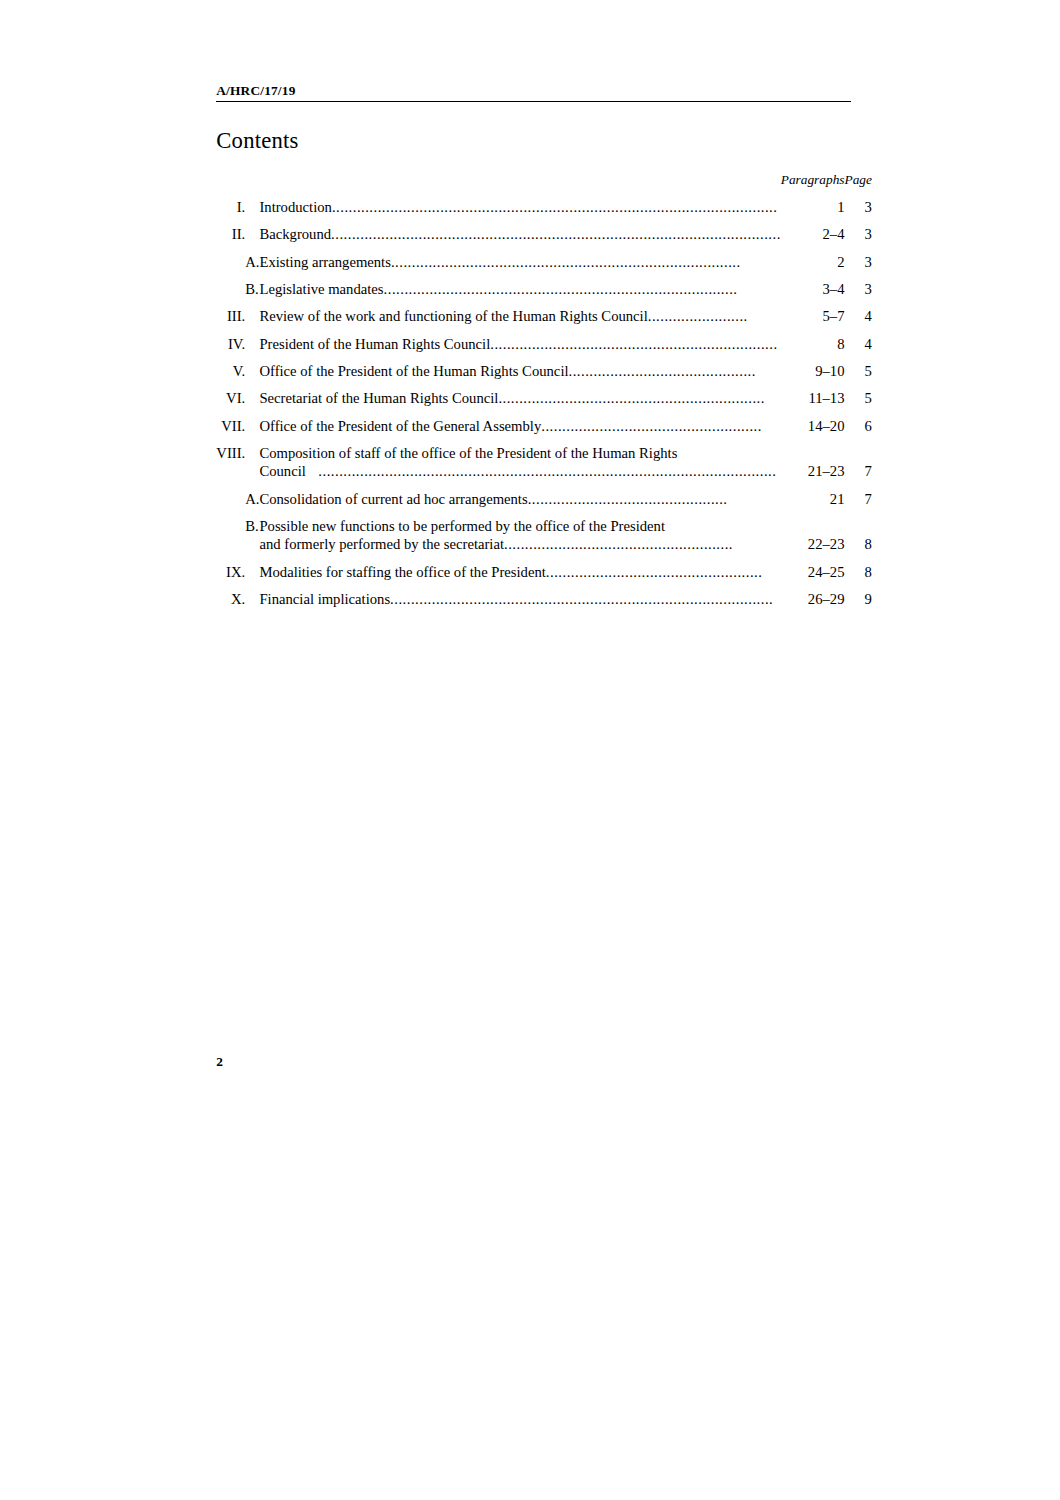A/HRC/17/19
Contents
| | | | Paragraphs | Page |
| --- | --- | --- | --- | --- |
| I. | | Introduction ........................................................................................................... | 1 | 3 |
| II. | | Background ............................................................................................................ | 2–4 | 3 |
| | A. | Existing arrangements .................................................................................... | 2 | 3 |
| | B. | Legislative mandates ..................................................................................... | 3–4 | 3 |
| III. | | Review of the work and functioning of the Human Rights Council ........................ | 5–7 | 4 |
| IV. | | President of the Human Rights Council ..................................................................... | 8 | 4 |
| V. | | Office of the President of the Human Rights Council ............................................. | 9–10 | 5 |
| VI. | | Secretariat of the Human Rights Council ................................................................ | 11–13 | 5 |
| VII. | | Office of the President of the General Assembly ..................................................... | 14–20 | 6 |
| VIII. | | Composition of staff of the office of the President of the Human Rights Council .............................................................................................................. | 21–23 | 7 |
| | A. | Consolidation of current ad hoc arrangements ................................................ | 21 | 7 |
| | B. | Possible new functions to be performed by the office of the President and formerly performed by the secretariat ....................................................... | 22–23 | 8 |
| IX. | | Modalities for staffing the office of the President .................................................... | 24–25 | 8 |
| X. | | Financial implications ............................................................................................ | 26–29 | 9 |
2